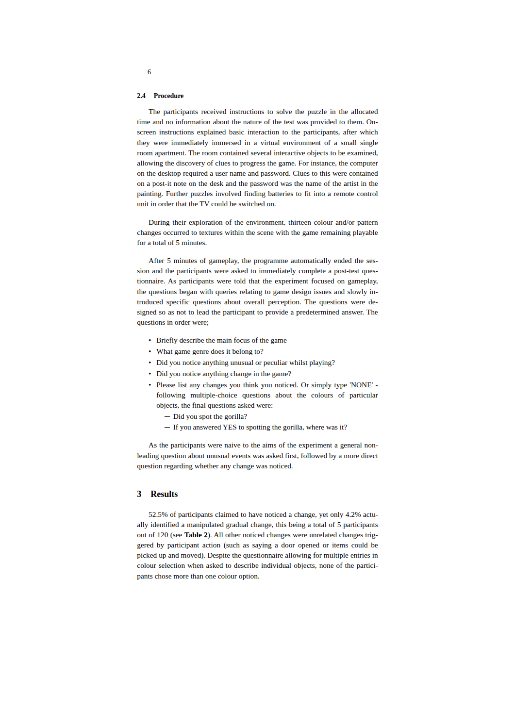6
2.4 Procedure
The participants received instructions to solve the puzzle in the allocated time and no information about the nature of the test was provided to them. On-screen instructions explained basic interaction to the participants, after which they were immediately immersed in a virtual environment of a small single room apartment. The room contained several interactive objects to be examined, allowing the discovery of clues to progress the game. For instance, the computer on the desktop required a user name and password. Clues to this were contained on a post-it note on the desk and the password was the name of the artist in the painting. Further puzzles involved finding batteries to fit into a remote control unit in order that the TV could be switched on.
During their exploration of the environment, thirteen colour and/or pattern changes occurred to textures within the scene with the game remaining playable for a total of 5 minutes.
After 5 minutes of gameplay, the programme automatically ended the session and the participants were asked to immediately complete a post-test questionnaire. As participants were told that the experiment focused on gameplay, the questions began with queries relating to game design issues and slowly introduced specific questions about overall perception. The questions were designed so as not to lead the participant to provide a predetermined answer. The questions in order were;
Briefly describe the main focus of the game
What game genre does it belong to?
Did you notice anything unusual or peculiar whilst playing?
Did you notice anything change in the game?
Please list any changes you think you noticed. Or simply type 'NONE' - following multiple-choice questions about the colours of particular objects, the final questions asked were:
Did you spot the gorilla?
If you answered YES to spotting the gorilla, where was it?
As the participants were naive to the aims of the experiment a general non-leading question about unusual events was asked first, followed by a more direct question regarding whether any change was noticed.
3 Results
52.5% of participants claimed to have noticed a change, yet only 4.2% actually identified a manipulated gradual change, this being a total of 5 participants out of 120 (see Table 2). All other noticed changes were unrelated changes triggered by participant action (such as saying a door opened or items could be picked up and moved). Despite the questionnaire allowing for multiple entries in colour selection when asked to describe individual objects, none of the participants chose more than one colour option.